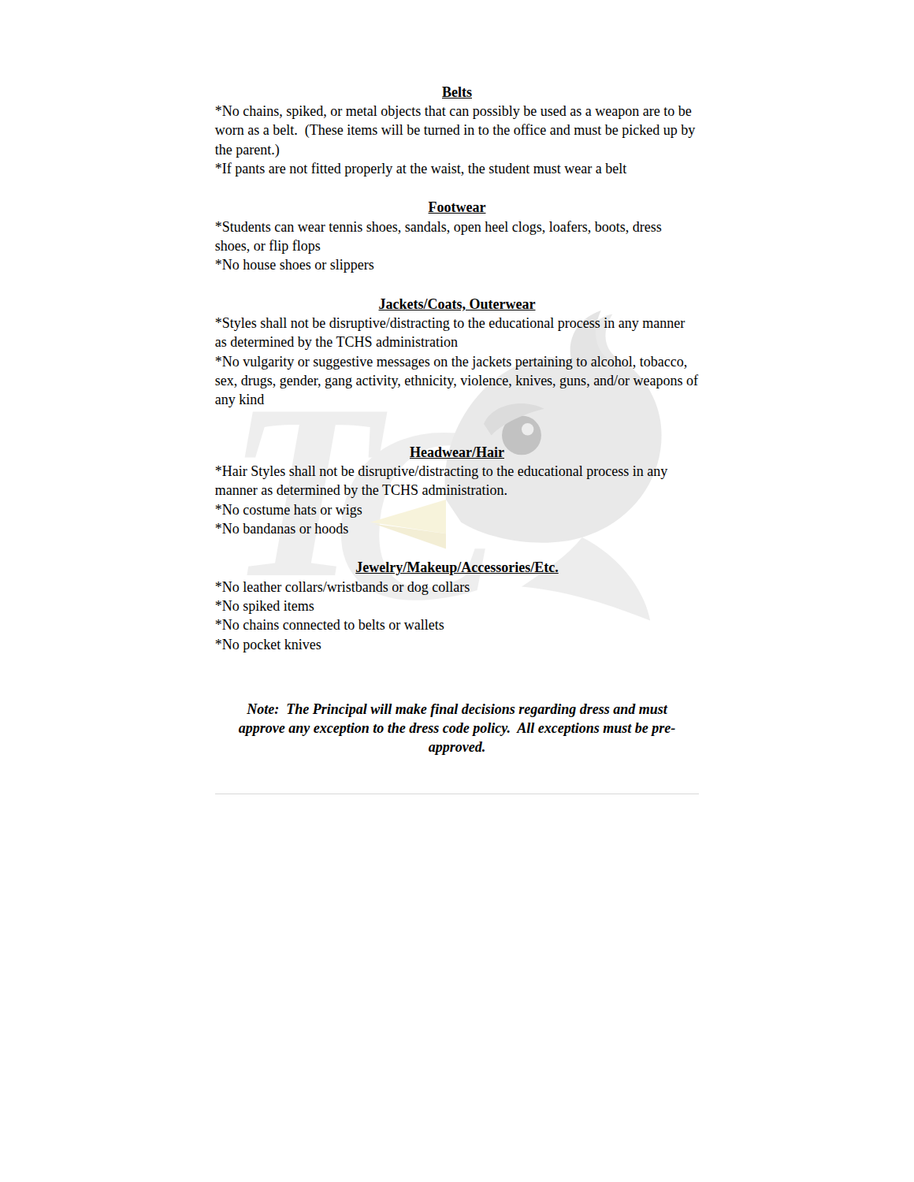T C
Belts
*No chains, spiked, or metal objects that can possibly be used as a weapon are to be worn as a belt. (These items will be turned in to the office and must be picked up by the parent.)
*If pants are not fitted properly at the waist, the student must wear a belt
Footwear
*Students can wear tennis shoes, sandals, open heel clogs, loafers, boots, dress shoes, or flip flops
*No house shoes or slippers
Jackets/Coats, Outerwear
*Styles shall not be disruptive/distracting to the educational process in any manner as determined by the TCHS administration
*No vulgarity or suggestive messages on the jackets pertaining to alcohol, tobacco, sex, drugs, gender, gang activity, ethnicity, violence, knives, guns, and/or weapons of any kind
Headwear/Hair
*Hair Styles shall not be disruptive/distracting to the educational process in any manner as determined by the TCHS administration.
*No costume hats or wigs
*No bandanas or hoods
Jewelry/Makeup/Accessories/Etc.
*No leather collars/wristbands or dog collars
*No spiked items
*No chains connected to belts or wallets
*No pocket knives
Note: The Principal will make final decisions regarding dress and must approve any exception to the dress code policy. All exceptions must be pre-approved.